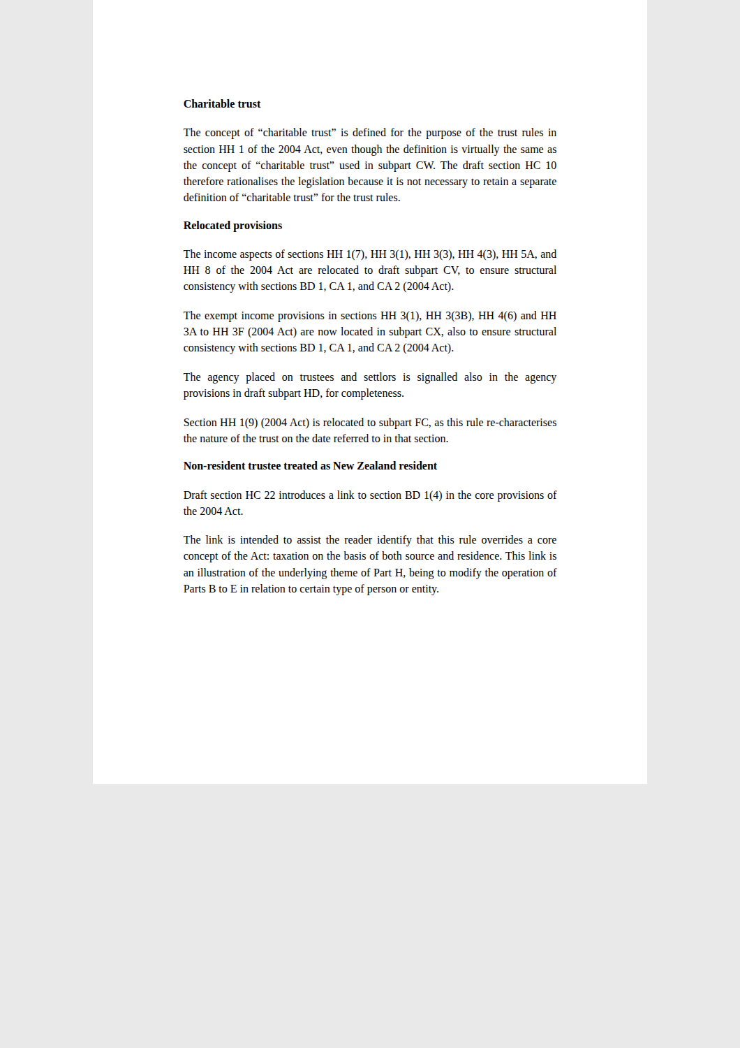Charitable trust
The concept of “charitable trust” is defined for the purpose of the trust rules in section HH 1 of the 2004 Act, even though the definition is virtually the same as the concept of “charitable trust” used in subpart CW. The draft section HC 10 therefore rationalises the legislation because it is not necessary to retain a separate definition of “charitable trust” for the trust rules.
Relocated provisions
The income aspects of sections HH 1(7), HH 3(1), HH 3(3), HH 4(3), HH 5A, and HH 8 of the 2004 Act are relocated to draft subpart CV, to ensure structural consistency with sections BD 1, CA 1, and CA 2 (2004 Act).
The exempt income provisions in sections HH 3(1), HH 3(3B), HH 4(6) and HH 3A to HH 3F (2004 Act) are now located in subpart CX, also to ensure structural consistency with sections BD 1, CA 1, and CA 2 (2004 Act).
The agency placed on trustees and settlors is signalled also in the agency provisions in draft subpart HD, for completeness.
Section HH 1(9) (2004 Act) is relocated to subpart FC, as this rule re-characterises the nature of the trust on the date referred to in that section.
Non-resident trustee treated as New Zealand resident
Draft section HC 22 introduces a link to section BD 1(4) in the core provisions of the 2004 Act.
The link is intended to assist the reader identify that this rule overrides a core concept of the Act: taxation on the basis of both source and residence. This link is an illustration of the underlying theme of Part H, being to modify the operation of Parts B to E in relation to certain type of person or entity.